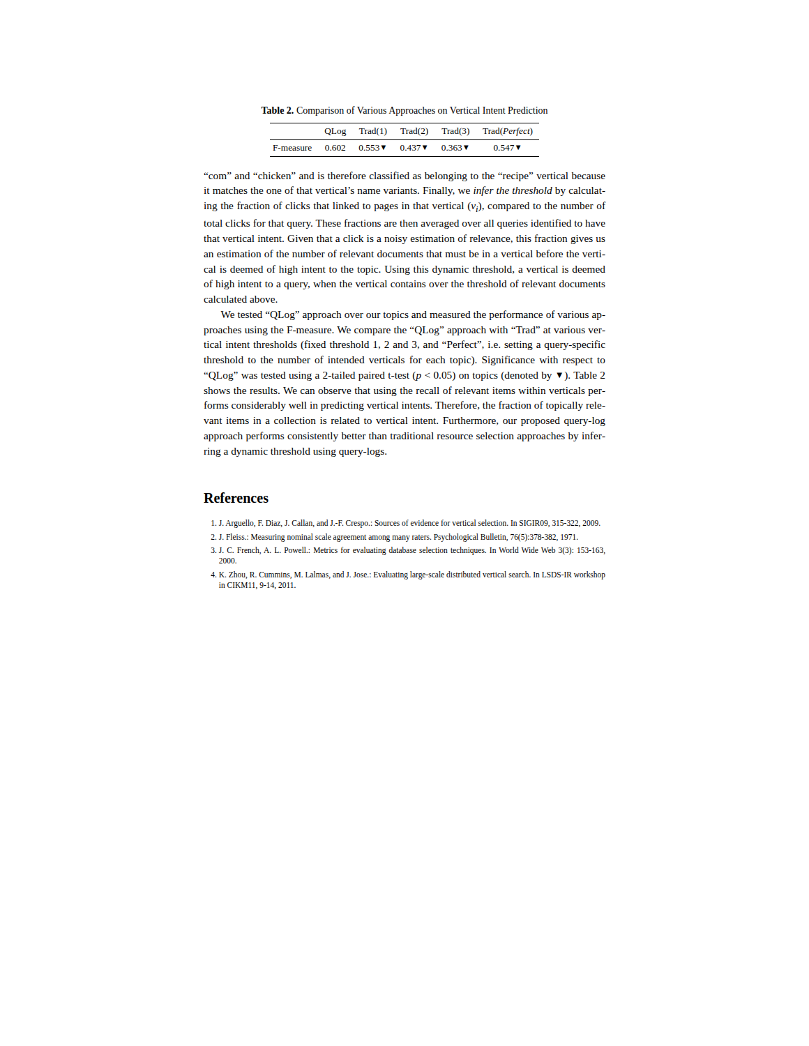Table 2. Comparison of Various Approaches on Vertical Intent Prediction
| | QLog | Trad(1) | Trad(2) | Trad(3) | Trad( Perfect ) |
| --- | --- | --- | --- | --- | --- |
| F-measure | 0.602 | 0.553 ▼ | 0.437 ▼ | 0.363 ▼ | 0.547 ▼ |
“com” and “chicken” and is therefore classified as belonging to the “recipe” vertical because it matches the one of that vertical’s name variants. Finally, we infer the threshold by calculating the fraction of clicks that linked to pages in that vertical (vi), compared to the number of total clicks for that query. These fractions are then averaged over all queries identified to have that vertical intent. Given that a click is a noisy estimation of relevance, this fraction gives us an estimation of the number of relevant documents that must be in a vertical before the vertical is deemed of high intent to the topic. Using this dynamic threshold, a vertical is deemed of high intent to a query, when the vertical contains over the threshold of relevant documents calculated above.
We tested “QLog” approach over our topics and measured the performance of various approaches using the F-measure. We compare the “QLog” approach with “Trad” at various vertical intent thresholds (fixed threshold 1, 2 and 3, and “Perfect”, i.e. setting a query-specific threshold to the number of intended verticals for each topic). Significance with respect to “QLog” was tested using a 2-tailed paired t-test (p < 0.05) on topics (denoted by ▼). Table 2 shows the results. We can observe that using the recall of relevant items within verticals performs considerably well in predicting vertical intents. Therefore, the fraction of topically relevant items in a collection is related to vertical intent. Furthermore, our proposed query-log approach performs consistently better than traditional resource selection approaches by inferring a dynamic threshold using query-logs.
References
J. Arguello, F. Diaz, J. Callan, and J.-F. Crespo.: Sources of evidence for vertical selection. In SIGIR09, 315-322, 2009.
J. Fleiss.: Measuring nominal scale agreement among many raters. Psychological Bulletin, 76(5):378-382, 1971.
J. C. French, A. L. Powell.: Metrics for evaluating database selection techniques. In World Wide Web 3(3): 153-163, 2000.
K. Zhou, R. Cummins, M. Lalmas, and J. Jose.: Evaluating large-scale distributed vertical search. In LSDS-IR workshop in CIKM11, 9-14, 2011.